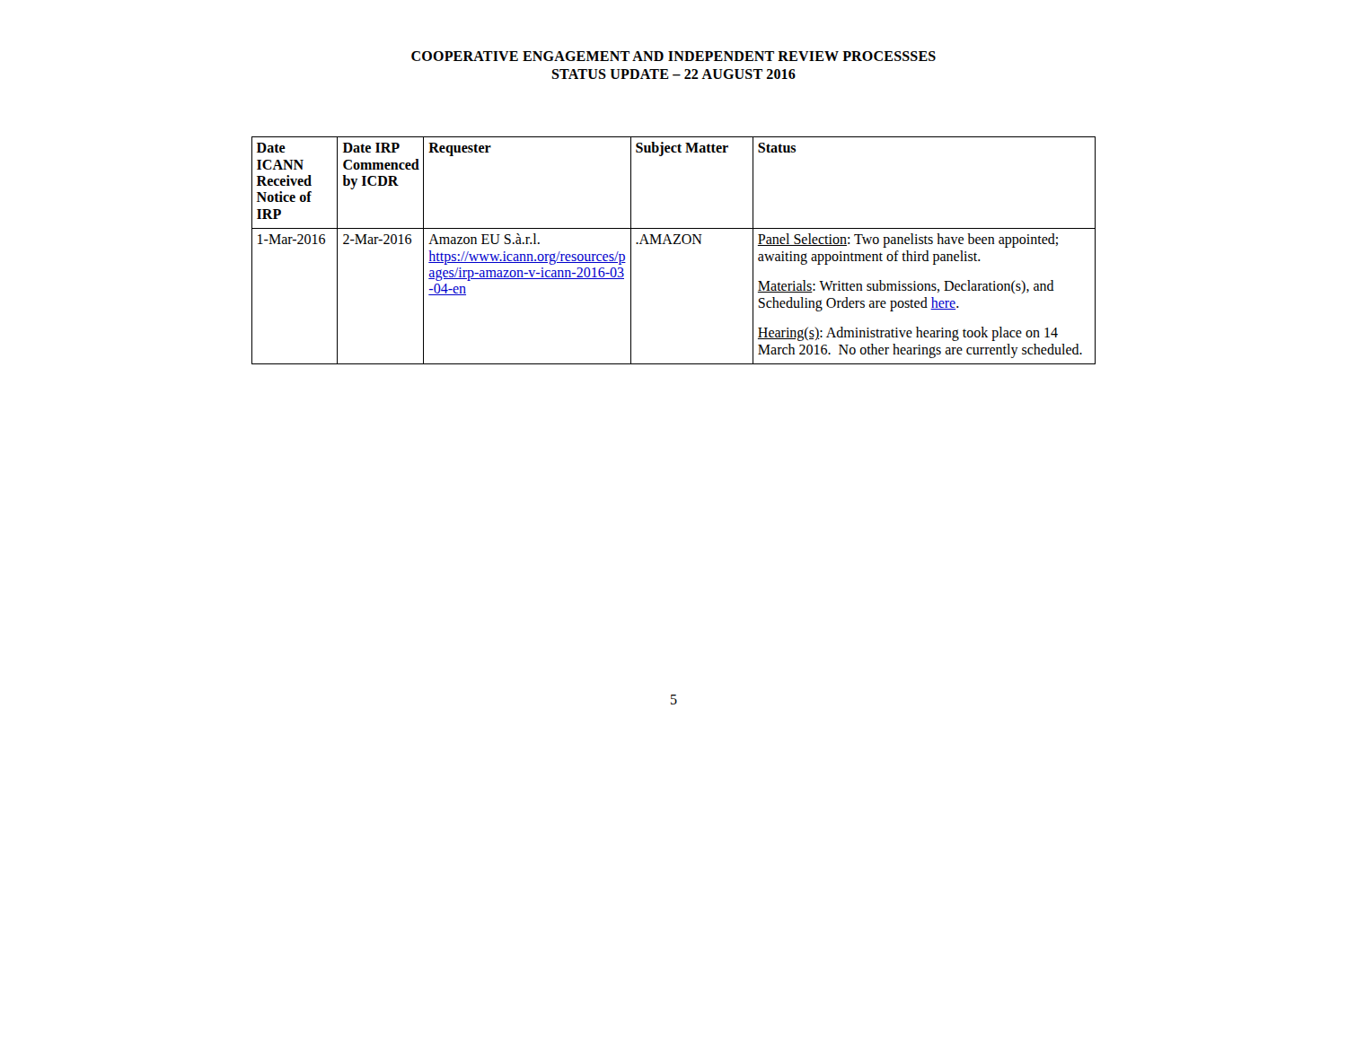COOPERATIVE ENGAGEMENT AND INDEPENDENT REVIEW PROCESSSES
STATUS UPDATE – 22 AUGUST 2016
| Date ICANN Received Notice of IRP | Date IRP Commenced by ICDR | Requester | Subject Matter | Status |
| --- | --- | --- | --- | --- |
| 1-Mar-2016 | 2-Mar-2016 | Amazon EU S.à.r.l. https://www.icann.org/resources/pages/irp-amazon-v-icann-2016-03-04-en | .AMAZON | Panel Selection : Two panelists have been appointed; awaiting appointment of third panelist. Materials : Written submissions, Declaration(s), and Scheduling Orders are posted here . Hearing(s) : Administrative hearing took place on 14 March 2016. No other hearings are currently scheduled. |
5